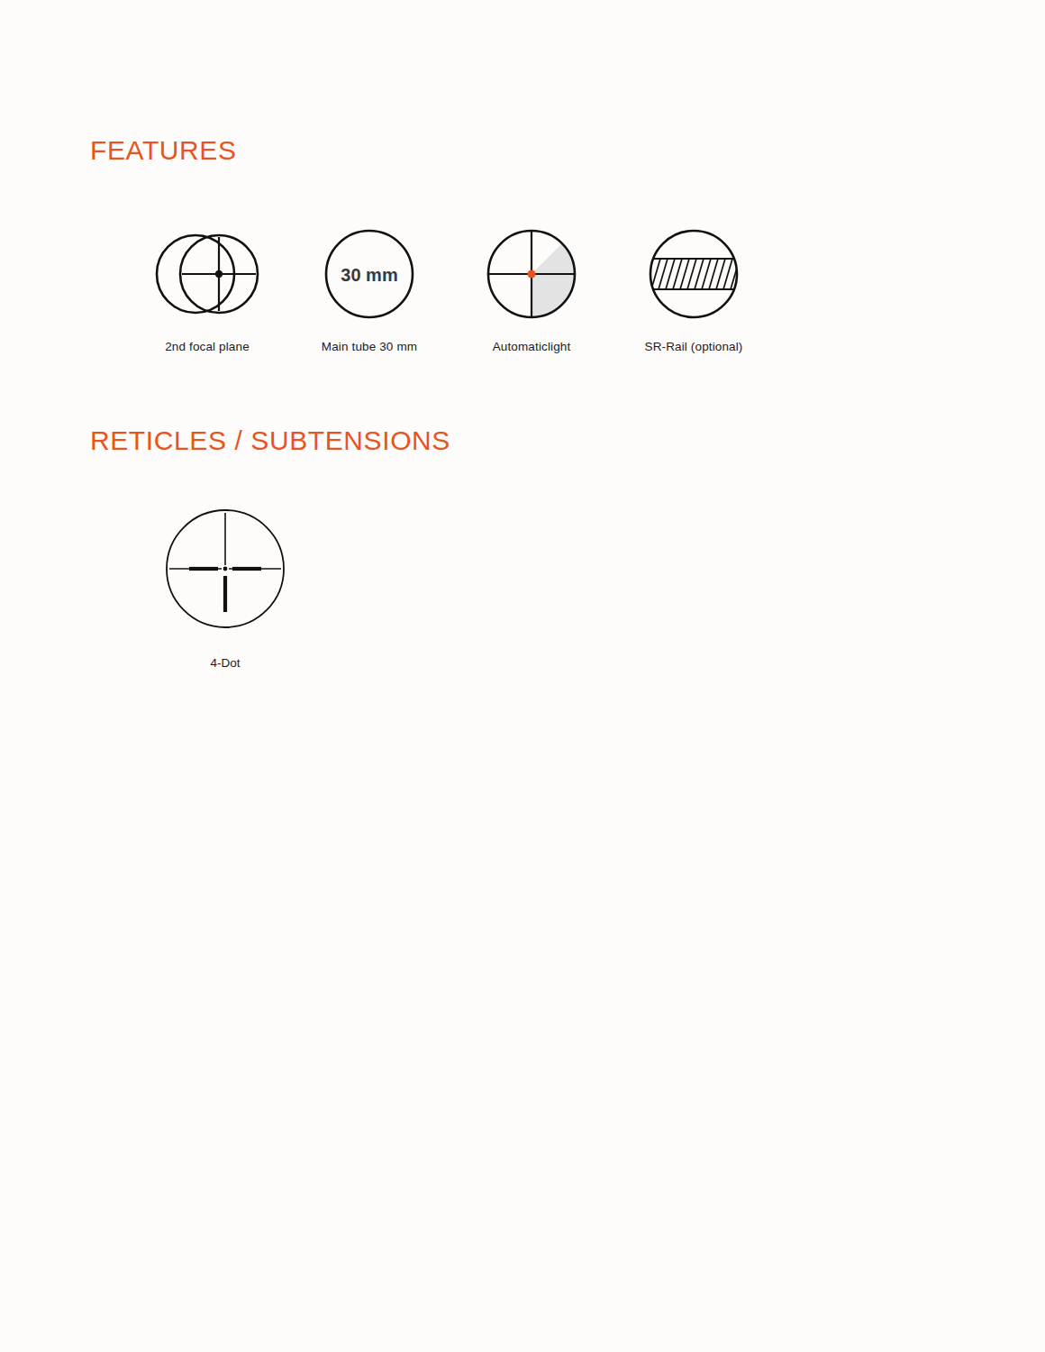FEATURES
2nd focal plane
30 mm
Main tube 30 mm
Automaticlight
SR-Rail (optional)
RETICLES / SUBTENSIONS
4-Dot